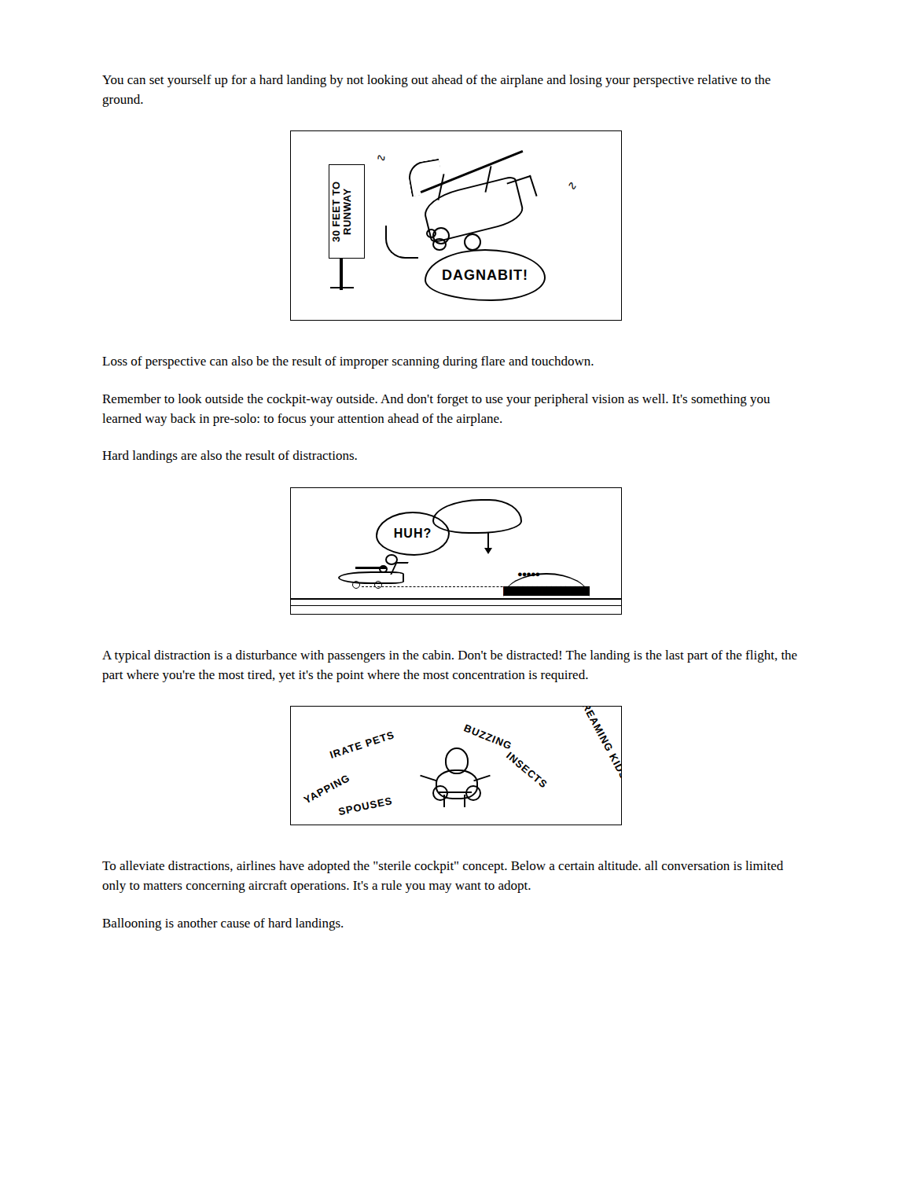You can set yourself up for a hard landing by not looking out ahead of the airplane and losing your perspective relative to the ground.
30 FEET TO RUNWAY
∿
∿
DAGNABIT!
Loss of perspective can also be the result of improper scanning during flare and touchdown.
Remember to look outside the cockpit-way outside. And don't forget to use your peripheral vision as well. It's something you learned way back in pre-solo: to focus your attention ahead of the airplane.
Hard landings are also the result of distractions.
HUH?
●●●●●
████████████████████
A typical distraction is a disturbance with passengers in the cabin. Don't be distracted! The landing is the last part of the flight, the part where you're the most tired, yet it's the point where the most concentration is required.
YAPPING
IRATE PETS
SPOUSES
BUZZING
INSECTS
SCREAMING KIDS
To alleviate distractions, airlines have adopted the "sterile cockpit" concept. Below a certain altitude. all conversation is limited only to matters concerning aircraft operations. It's a rule you may want to adopt.
Ballooning is another cause of hard landings.